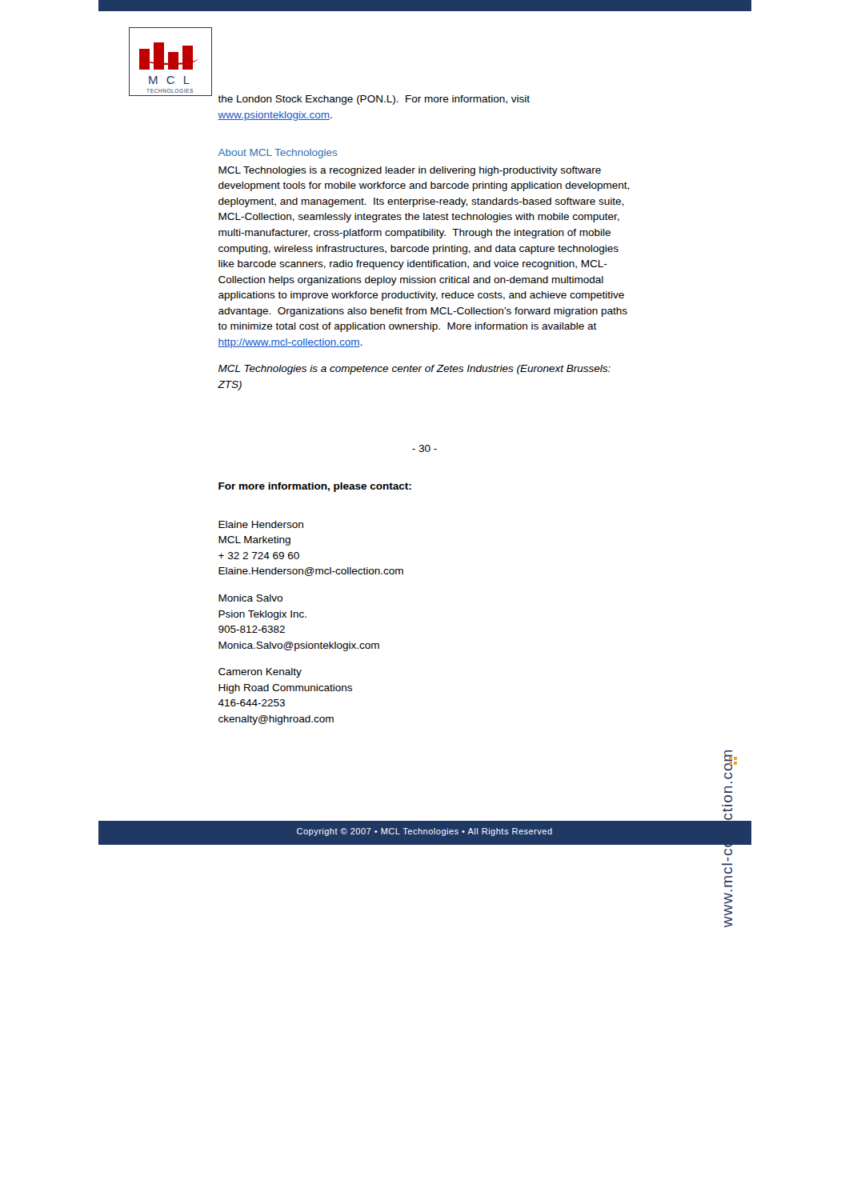M C L
TECHNOLOGIES
the London Stock Exchange (PON.L). For more information, visit www.psionteklogix.com.
About MCL Technologies
MCL Technologies is a recognized leader in delivering high-productivity software development tools for mobile workforce and barcode printing application development, deployment, and management. Its enterprise-ready, standards-based software suite, MCL-Collection, seamlessly integrates the latest technologies with mobile computer, multi-manufacturer, cross-platform compatibility. Through the integration of mobile computing, wireless infrastructures, barcode printing, and data capture technologies like barcode scanners, radio frequency identification, and voice recognition, MCL-Collection helps organizations deploy mission critical and on-demand multimodal applications to improve workforce productivity, reduce costs, and achieve competitive advantage. Organizations also benefit from MCL-Collection’s forward migration paths to minimize total cost of application ownership. More information is available at http://www.mcl-collection.com.
MCL Technologies is a competence center of Zetes Industries (Euronext Brussels: ZTS)
- 30 -
For more information, please contact:
Elaine Henderson
MCL Marketing
+ 32 2 724 69 60
Elaine.Henderson@mcl-collection.com
Monica Salvo
Psion Teklogix Inc.
905-812-6382
Monica.Salvo@psionteklogix.com
Cameron Kenalty
High Road Communications
416-644-2253
ckenalty@highroad.com
www.mcl-collection.com
Copyright © 2007 • MCL Technologies • All Rights Reserved